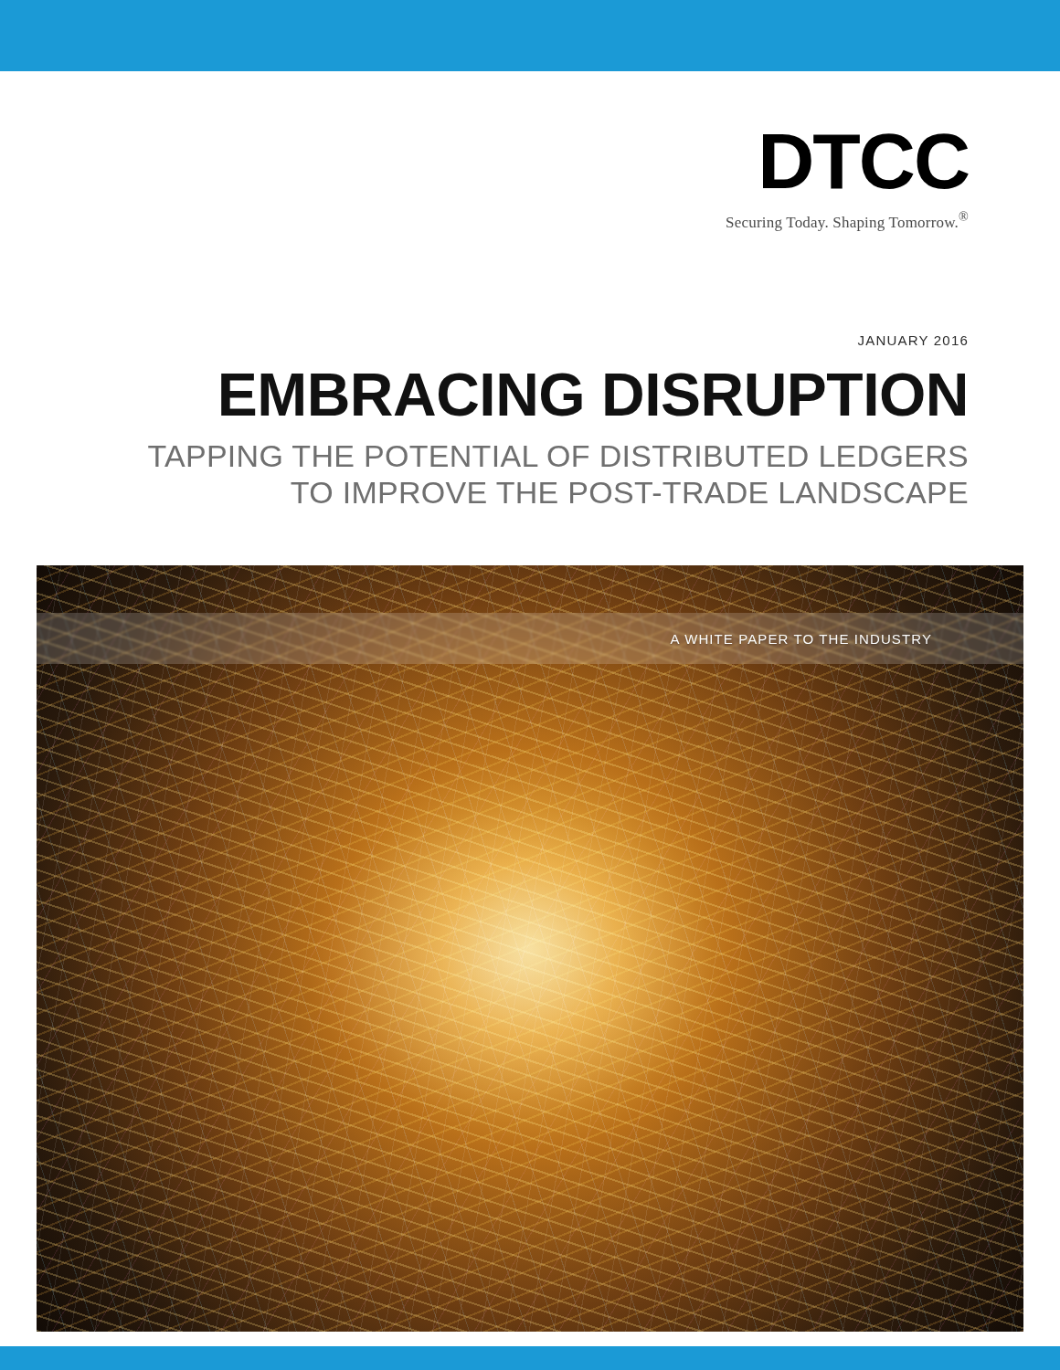DTCC
Securing Today. Shaping Tomorrow.®
JANUARY 2016
Embracing Disruption
Tapping the potential of distributed ledgers
to improve the post-trade landscape
A White Paper to the Industry